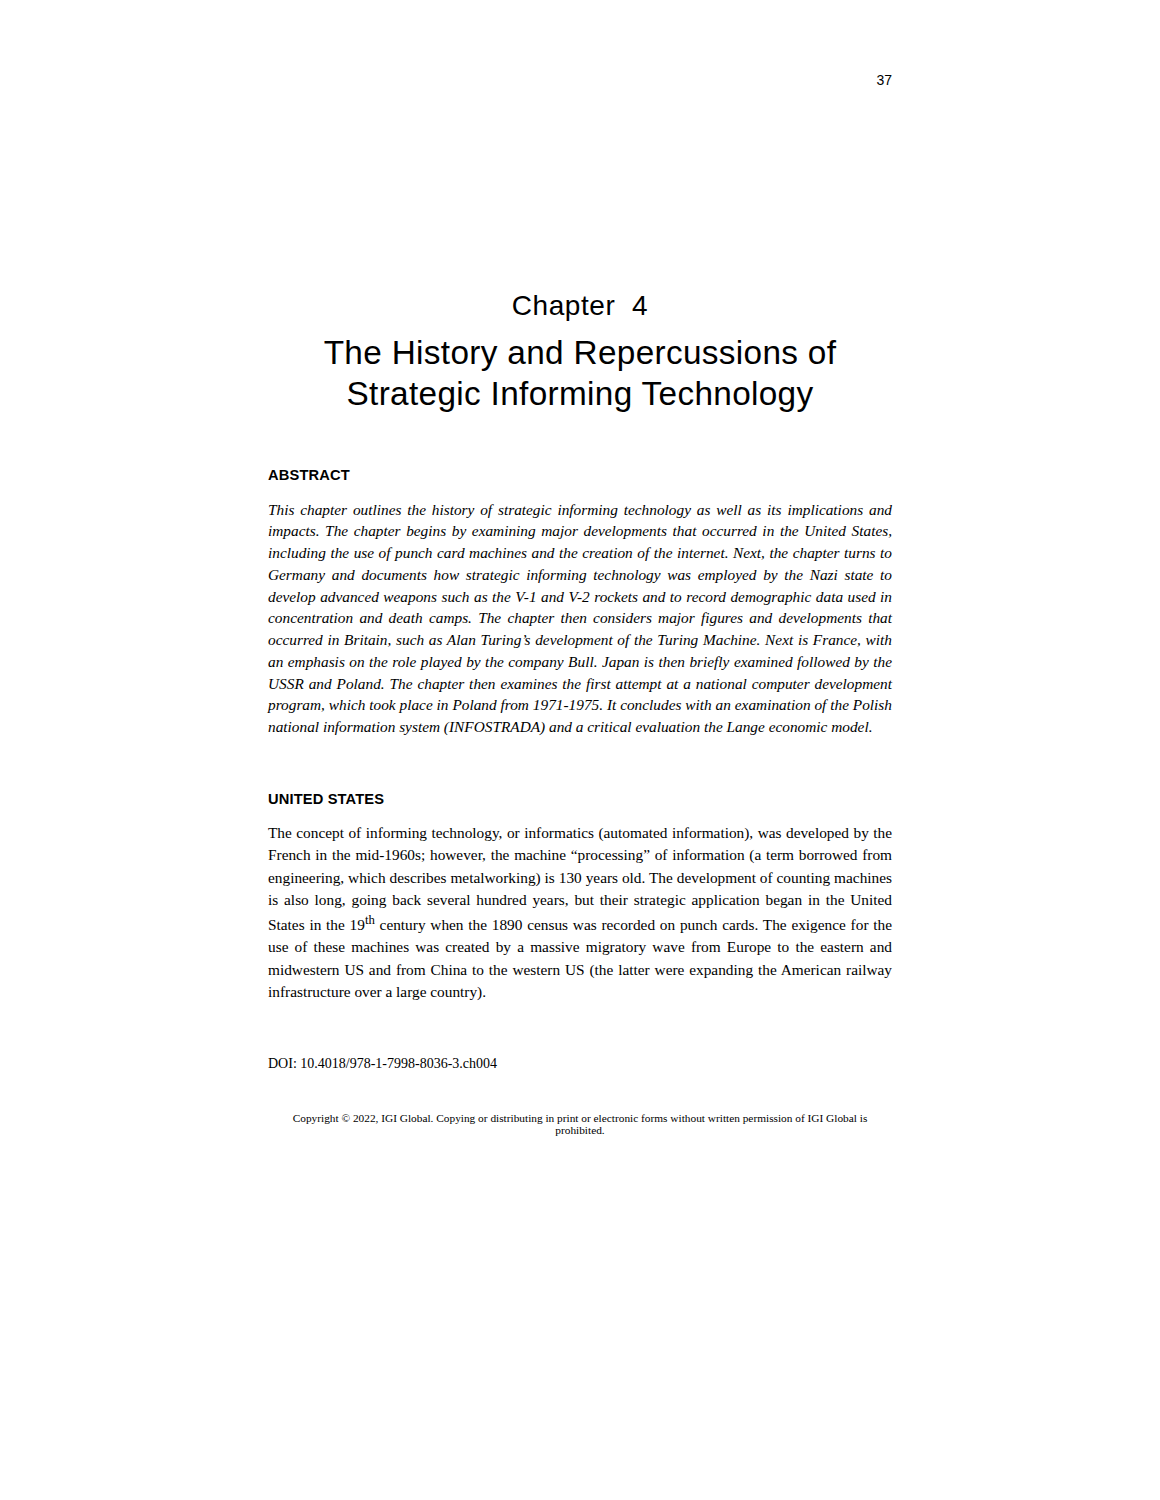37
Chapter 4
The History and Repercussions of Strategic Informing Technology
ABSTRACT
This chapter outlines the history of strategic informing technology as well as its implications and impacts. The chapter begins by examining major developments that occurred in the United States, including the use of punch card machines and the creation of the internet. Next, the chapter turns to Germany and documents how strategic informing technology was employed by the Nazi state to develop advanced weapons such as the V-1 and V-2 rockets and to record demographic data used in concentration and death camps. The chapter then considers major figures and developments that occurred in Britain, such as Alan Turing’s development of the Turing Machine. Next is France, with an emphasis on the role played by the company Bull. Japan is then briefly examined followed by the USSR and Poland. The chapter then examines the first attempt at a national computer development program, which took place in Poland from 1971-1975. It concludes with an examination of the Polish national information system (INFOSTRADA) and a critical evaluation the Lange economic model.
UNITED STATES
The concept of informing technology, or informatics (automated information), was developed by the French in the mid-1960s; however, the machine “processing” of information (a term borrowed from engineering, which describes metalworking) is 130 years old. The development of counting machines is also long, going back several hundred years, but their strategic application began in the United States in the 19th century when the 1890 census was recorded on punch cards. The exigence for the use of these machines was created by a massive migratory wave from Europe to the eastern and midwestern US and from China to the western US (the latter were expanding the American railway infrastructure over a large country).
DOI: 10.4018/978-1-7998-8036-3.ch004
Copyright © 2022, IGI Global. Copying or distributing in print or electronic forms without written permission of IGI Global is prohibited.